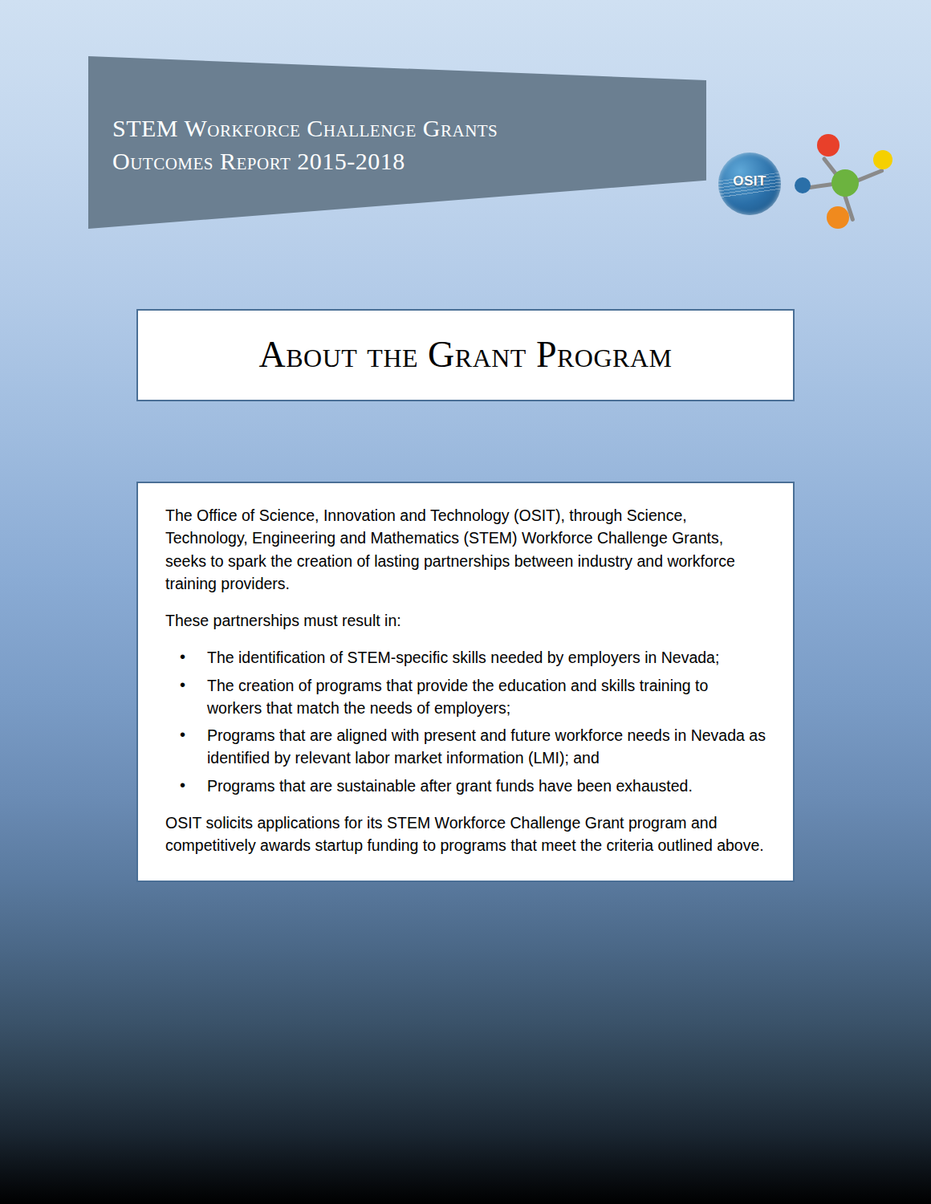STEM Workforce Challenge Grants
Outcomes Report 2015-2018
OSIT
About the Grant Program
The Office of Science, Innovation and Technology (OSIT), through Science, Technology, Engineering and Mathematics (STEM) Workforce Challenge Grants, seeks to spark the creation of lasting partnerships between industry and workforce training providers.
These partnerships must result in:
The identification of STEM-specific skills needed by employers in Nevada;
The creation of programs that provide the education and skills training to workers that match the needs of employers;
Programs that are aligned with present and future workforce needs in Nevada as identified by relevant labor market information (LMI); and
Programs that are sustainable after grant funds have been exhausted.
OSIT solicits applications for its STEM Workforce Challenge Grant program and competitively awards startup funding to programs that meet the criteria outlined above.